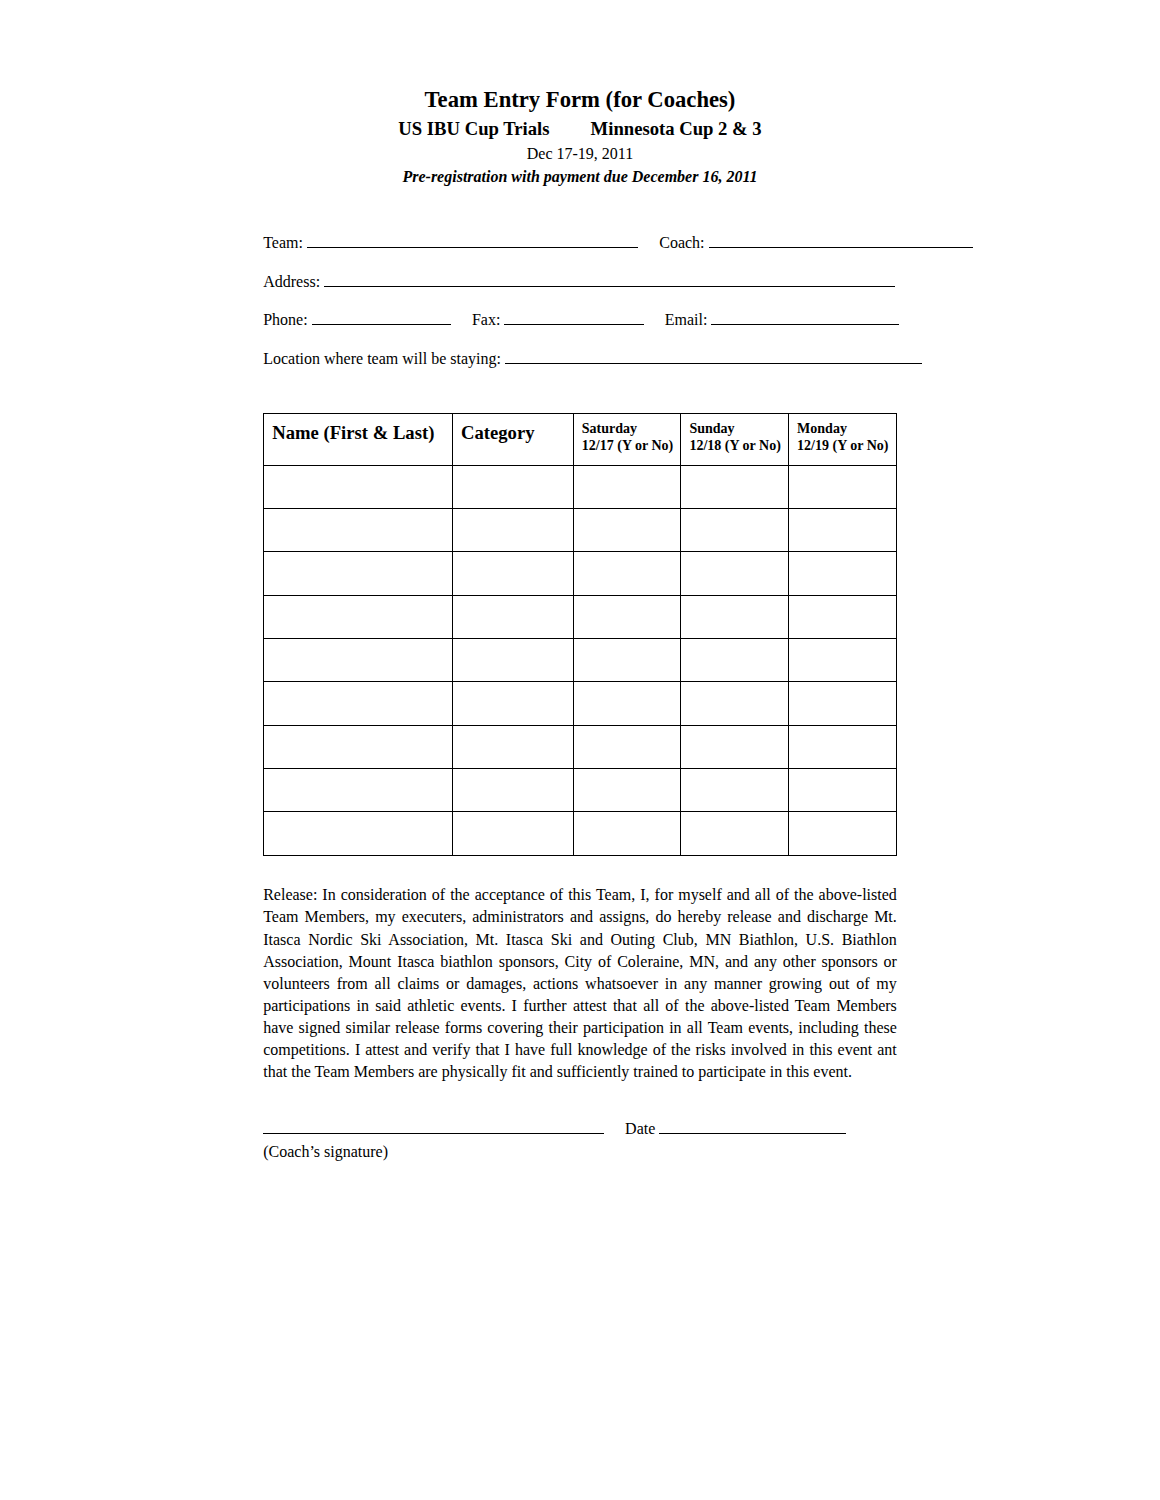Team Entry Form (for Coaches)
US IBU Cup Trials Minnesota Cup 2 & 3
Dec 17-19, 2011
Pre-registration with payment due December 16, 2011
Team: Coach:
Address:
Phone: Fax: Email:
Location where team will be staying:
| Name (First & Last) | Category | Saturday 12/17 (Y or No) | Sunday 12/18 (Y or No) | Monday 12/19 (Y or No) |
| --- | --- | --- | --- | --- |
Release: In consideration of the acceptance of this Team, I, for myself and all of the above-listed Team Members, my executers, administrators and assigns, do hereby release and discharge Mt. Itasca Nordic Ski Association, Mt. Itasca Ski and Outing Club, MN Biathlon, U.S. Biathlon Association, Mount Itasca biathlon sponsors, City of Coleraine, MN, and any other sponsors or volunteers from all claims or damages, actions whatsoever in any manner growing out of my participations in said athletic events. I further attest that all of the above-listed Team Members have signed similar release forms covering their participation in all Team events, including these competitions. I attest and verify that I have full knowledge of the risks involved in this event ant that the Team Members are physically fit and sufficiently trained to participate in this event.
Date
(Coach’s signature)